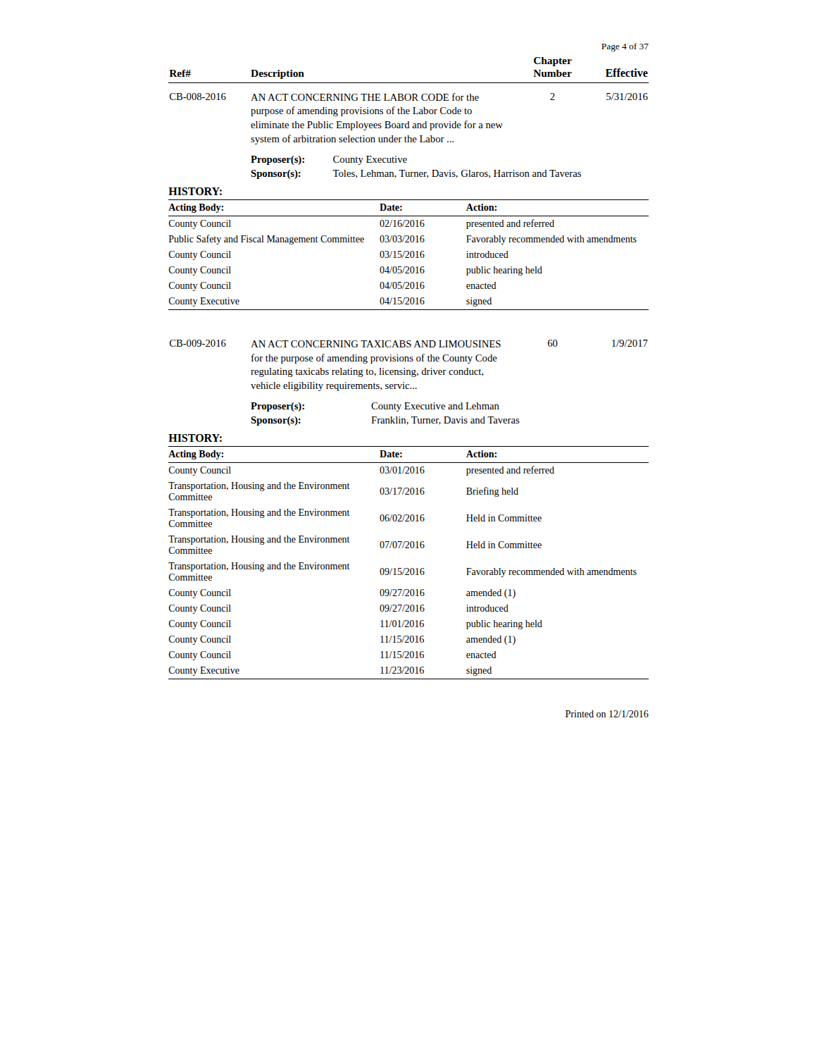Page 4 of 37
| Ref# | Description | Chapter Number | Effective |
| CB-008-2016 | AN ACT CONCERNING THE LABOR CODE for the purpose of amending provisions of the Labor Code to eliminate the Public Employees Board and provide for a new system of arbitration selection under the Labor ... | 2 | 5/31/2016 |
| | Proposer(s): | County Executive |
| | Sponsor(s): | Toles, Lehman, Turner, Davis, Glaros, Harrison and Taveras |
HISTORY:
| Acting Body: | Date: | Action: |
| --- | --- | --- |
| County Council | 02/16/2016 | presented and referred |
| Public Safety and Fiscal Management Committee | 03/03/2016 | Favorably recommended with amendments |
| County Council | 03/15/2016 | introduced |
| County Council | 04/05/2016 | public hearing held |
| County Council | 04/05/2016 | enacted |
| County Executive | 04/15/2016 | signed |
| CB-009-2016 | AN ACT CONCERNING TAXICABS AND LIMOUSINES for the purpose of amending provisions of the County Code regulating taxicabs relating to, licensing, driver conduct, vehicle eligibility requirements, servic... | 60 | 1/9/2017 |
| | Proposer(s): | County Executive and Lehman |
| | Sponsor(s): | Franklin, Turner, Davis and Taveras |
HISTORY:
| Acting Body: | Date: | Action: |
| --- | --- | --- |
| County Council | 03/01/2016 | presented and referred |
| Transportation, Housing and the Environment Committee | 03/17/2016 | Briefing held |
| Transportation, Housing and the Environment Committee | 06/02/2016 | Held in Committee |
| Transportation, Housing and the Environment Committee | 07/07/2016 | Held in Committee |
| Transportation, Housing and the Environment Committee | 09/15/2016 | Favorably recommended with amendments |
| County Council | 09/27/2016 | amended (1) |
| County Council | 09/27/2016 | introduced |
| County Council | 11/01/2016 | public hearing held |
| County Council | 11/15/2016 | amended (1) |
| County Council | 11/15/2016 | enacted |
| County Executive | 11/23/2016 | signed |
Printed on 12/1/2016